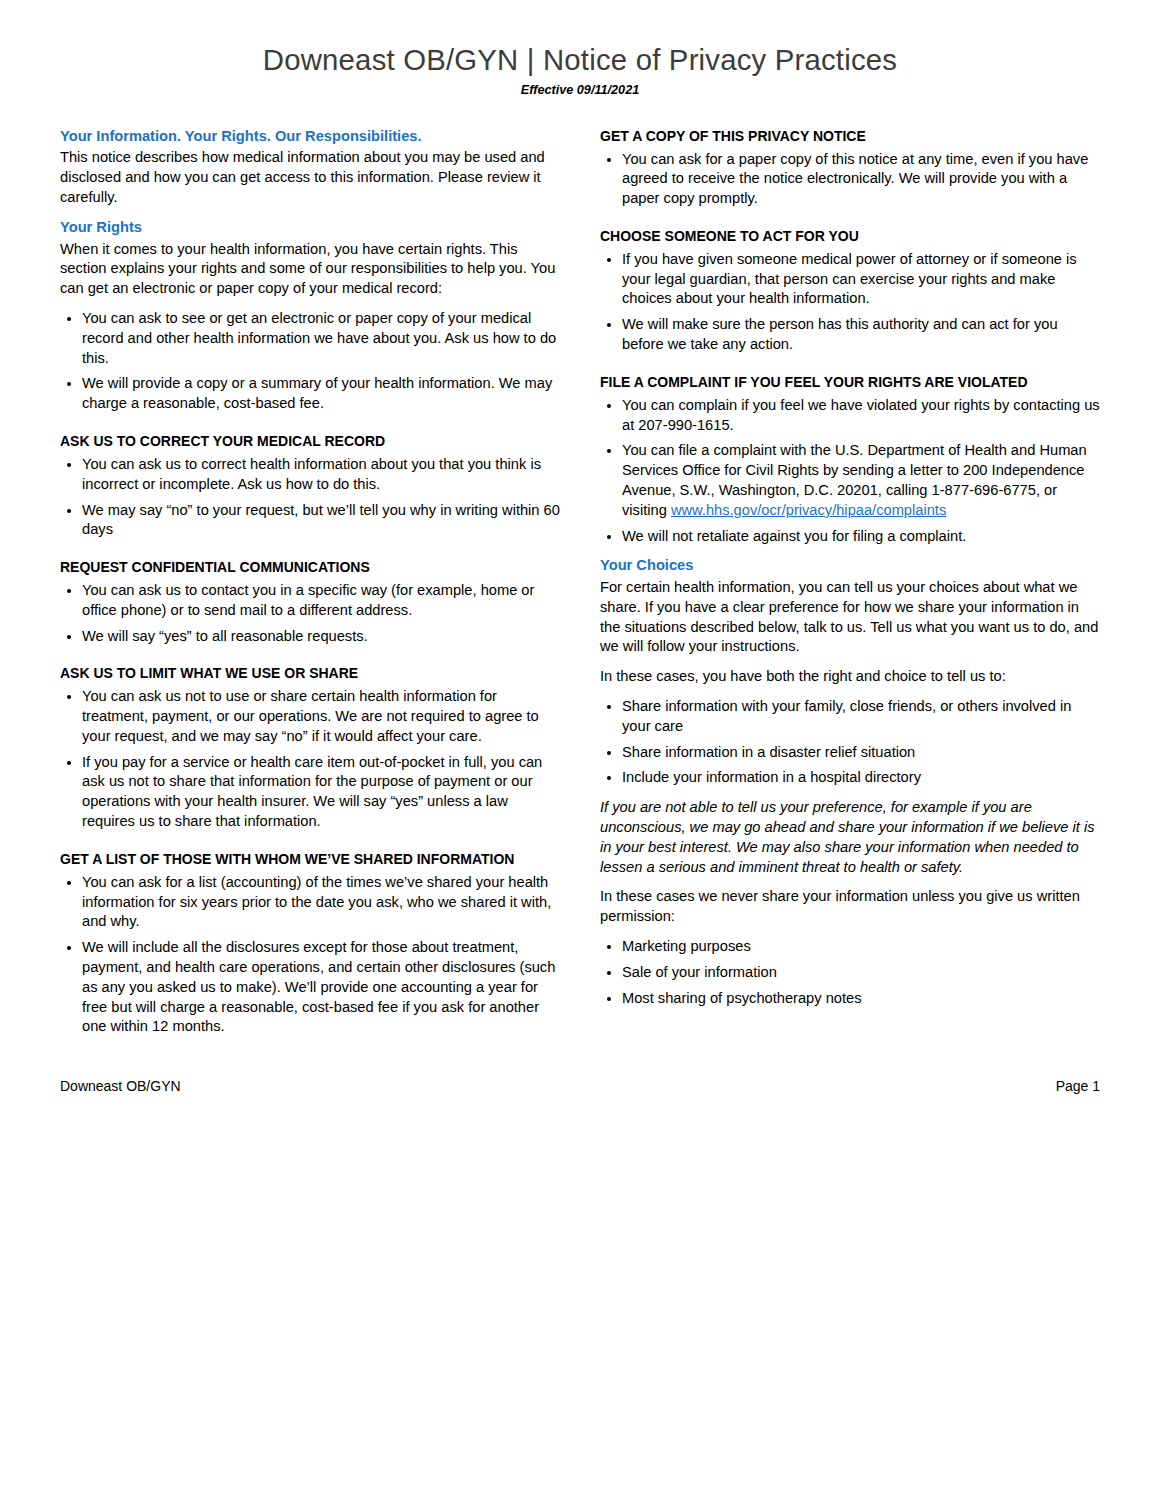Downeast OB/GYN | Notice of Privacy Practices
Effective 09/11/2021
Your Information. Your Rights. Our Responsibilities.
This notice describes how medical information about you may be used and disclosed and how you can get access to this information. Please review it carefully.
Your Rights
When it comes to your health information, you have certain rights. This section explains your rights and some of our responsibilities to help you. You can get an electronic or paper copy of your medical record:
You can ask to see or get an electronic or paper copy of your medical record and other health information we have about you. Ask us how to do this.
We will provide a copy or a summary of your health information. We may charge a reasonable, cost-based fee.
Ask us to correct your medical record
You can ask us to correct health information about you that you think is incorrect or incomplete. Ask us how to do this.
We may say “no” to your request, but we’ll tell you why in writing within 60 days
Request confidential communications
You can ask us to contact you in a specific way (for example, home or office phone) or to send mail to a different address.
We will say “yes” to all reasonable requests.
Ask us to limit what we use or share
You can ask us not to use or share certain health information for treatment, payment, or our operations. We are not required to agree to your request, and we may say “no” if it would affect your care.
If you pay for a service or health care item out-of-pocket in full, you can ask us not to share that information for the purpose of payment or our operations with your health insurer. We will say “yes” unless a law requires us to share that information.
Get a list of those with whom we’ve shared information
You can ask for a list (accounting) of the times we’ve shared your health information for six years prior to the date you ask, who we shared it with, and why.
We will include all the disclosures except for those about treatment, payment, and health care operations, and certain other disclosures (such as any you asked us to make). We’ll provide one accounting a year for free but will charge a reasonable, cost-based fee if you ask for another one within 12 months.
Get a copy of this privacy notice
You can ask for a paper copy of this notice at any time, even if you have agreed to receive the notice electronically. We will provide you with a paper copy promptly.
Choose someone to act for you
If you have given someone medical power of attorney or if someone is your legal guardian, that person can exercise your rights and make choices about your health information.
We will make sure the person has this authority and can act for you before we take any action.
File a complaint if you feel your rights are violated
You can complain if you feel we have violated your rights by contacting us at 207-990-1615.
You can file a complaint with the U.S. Department of Health and Human Services Office for Civil Rights by sending a letter to 200 Independence Avenue, S.W., Washington, D.C. 20201, calling 1-877-696-6775, or visiting www.hhs.gov/ocr/privacy/hipaa/complaints
We will not retaliate against you for filing a complaint.
Your Choices
For certain health information, you can tell us your choices about what we share. If you have a clear preference for how we share your information in the situations described below, talk to us. Tell us what you want us to do, and we will follow your instructions.
In these cases, you have both the right and choice to tell us to:
Share information with your family, close friends, or others involved in your care
Share information in a disaster relief situation
Include your information in a hospital directory
If you are not able to tell us your preference, for example if you are unconscious, we may go ahead and share your information if we believe it is in your best interest. We may also share your information when needed to lessen a serious and imminent threat to health or safety.
In these cases we never share your information unless you give us written permission:
Marketing purposes
Sale of your information
Most sharing of psychotherapy notes
Downeast OB/GYN Page 1